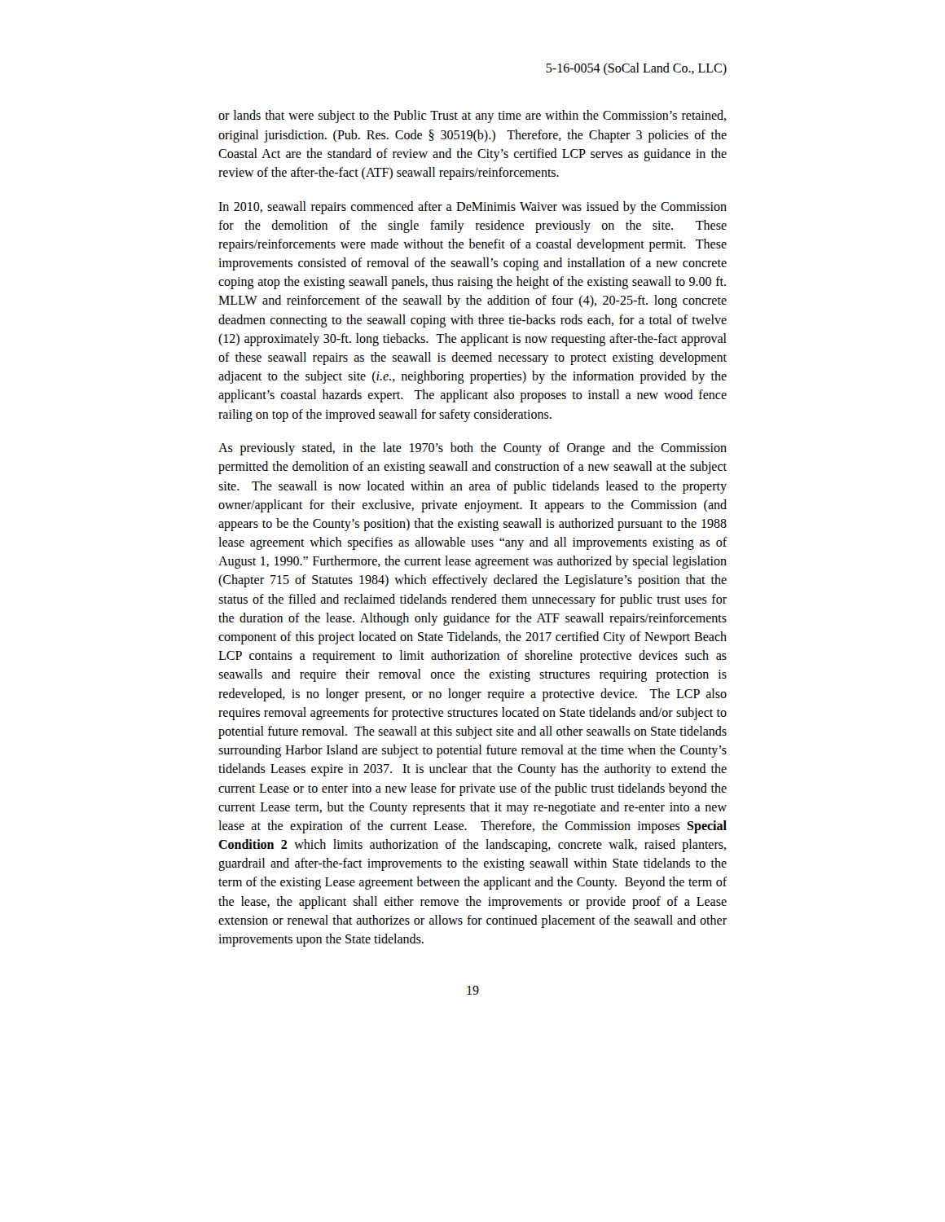5-16-0054 (SoCal Land Co., LLC)
or lands that were subject to the Public Trust at any time are within the Commission’s retained, original jurisdiction. (Pub. Res. Code § 30519(b).) Therefore, the Chapter 3 policies of the Coastal Act are the standard of review and the City’s certified LCP serves as guidance in the review of the after-the-fact (ATF) seawall repairs/reinforcements.
In 2010, seawall repairs commenced after a DeMinimis Waiver was issued by the Commission for the demolition of the single family residence previously on the site. These repairs/reinforcements were made without the benefit of a coastal development permit. These improvements consisted of removal of the seawall’s coping and installation of a new concrete coping atop the existing seawall panels, thus raising the height of the existing seawall to 9.00 ft. MLLW and reinforcement of the seawall by the addition of four (4), 20-25-ft. long concrete deadmen connecting to the seawall coping with three tie-backs rods each, for a total of twelve (12) approximately 30-ft. long tiebacks. The applicant is now requesting after-the-fact approval of these seawall repairs as the seawall is deemed necessary to protect existing development adjacent to the subject site (i.e., neighboring properties) by the information provided by the applicant’s coastal hazards expert. The applicant also proposes to install a new wood fence railing on top of the improved seawall for safety considerations.
As previously stated, in the late 1970’s both the County of Orange and the Commission permitted the demolition of an existing seawall and construction of a new seawall at the subject site. The seawall is now located within an area of public tidelands leased to the property owner/applicant for their exclusive, private enjoyment. It appears to the Commission (and appears to be the County’s position) that the existing seawall is authorized pursuant to the 1988 lease agreement which specifies as allowable uses “any and all improvements existing as of August 1, 1990.” Furthermore, the current lease agreement was authorized by special legislation (Chapter 715 of Statutes 1984) which effectively declared the Legislature’s position that the status of the filled and reclaimed tidelands rendered them unnecessary for public trust uses for the duration of the lease. Although only guidance for the ATF seawall repairs/reinforcements component of this project located on State Tidelands, the 2017 certified City of Newport Beach LCP contains a requirement to limit authorization of shoreline protective devices such as seawalls and require their removal once the existing structures requiring protection is redeveloped, is no longer present, or no longer require a protective device. The LCP also requires removal agreements for protective structures located on State tidelands and/or subject to potential future removal. The seawall at this subject site and all other seawalls on State tidelands surrounding Harbor Island are subject to potential future removal at the time when the County’s tidelands Leases expire in 2037. It is unclear that the County has the authority to extend the current Lease or to enter into a new lease for private use of the public trust tidelands beyond the current Lease term, but the County represents that it may re-negotiate and re-enter into a new lease at the expiration of the current Lease. Therefore, the Commission imposes Special Condition 2 which limits authorization of the landscaping, concrete walk, raised planters, guardrail and after-the-fact improvements to the existing seawall within State tidelands to the term of the existing Lease agreement between the applicant and the County. Beyond the term of the lease, the applicant shall either remove the improvements or provide proof of a Lease extension or renewal that authorizes or allows for continued placement of the seawall and other improvements upon the State tidelands.
19